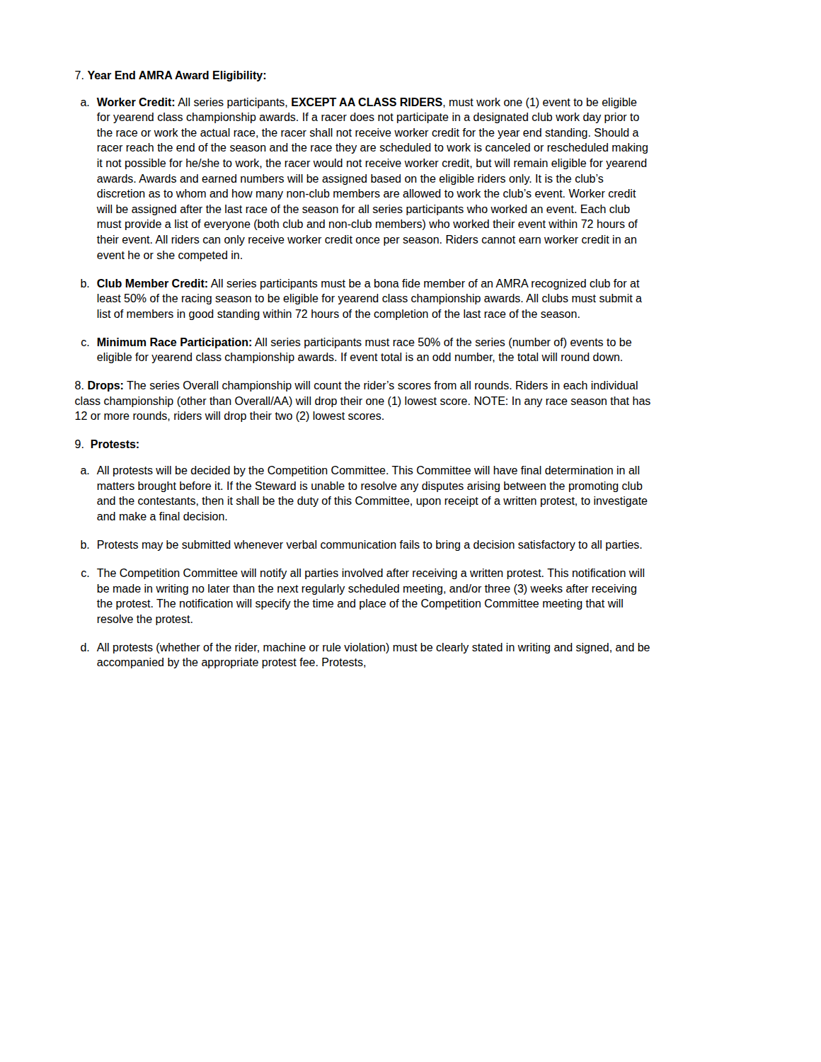7. Year End AMRA Award Eligibility:
Worker Credit: All series participants, EXCEPT AA CLASS RIDERS, must work one (1) event to be eligible for yearend class championship awards. If a racer does not participate in a designated club work day prior to the race or work the actual race, the racer shall not receive worker credit for the year end standing. Should a racer reach the end of the season and the race they are scheduled to work is canceled or rescheduled making it not possible for he/she to work, the racer would not receive worker credit, but will remain eligible for yearend awards. Awards and earned numbers will be assigned based on the eligible riders only. It is the club’s discretion as to whom and how many non-club members are allowed to work the club’s event. Worker credit will be assigned after the last race of the season for all series participants who worked an event. Each club must provide a list of everyone (both club and non-club members) who worked their event within 72 hours of their event. All riders can only receive worker credit once per season. Riders cannot earn worker credit in an event he or she competed in.
Club Member Credit: All series participants must be a bona fide member of an AMRA recognized club for at least 50% of the racing season to be eligible for yearend class championship awards. All clubs must submit a list of members in good standing within 72 hours of the completion of the last race of the season.
Minimum Race Participation: All series participants must race 50% of the series (number of) events to be eligible for yearend class championship awards. If event total is an odd number, the total will round down.
8. Drops: The series Overall championship will count the rider’s scores from all rounds. Riders in each individual class championship (other than Overall/AA) will drop their one (1) lowest score. NOTE: In any race season that has 12 or more rounds, riders will drop their two (2) lowest scores.
9. Protests:
All protests will be decided by the Competition Committee. This Committee will have final determination in all matters brought before it. If the Steward is unable to resolve any disputes arising between the promoting club and the contestants, then it shall be the duty of this Committee, upon receipt of a written protest, to investigate and make a final decision.
Protests may be submitted whenever verbal communication fails to bring a decision satisfactory to all parties.
The Competition Committee will notify all parties involved after receiving a written protest. This notification will be made in writing no later than the next regularly scheduled meeting, and/or three (3) weeks after receiving the protest. The notification will specify the time and place of the Competition Committee meeting that will resolve the protest.
All protests (whether of the rider, machine or rule violation) must be clearly stated in writing and signed, and be accompanied by the appropriate protest fee. Protests,